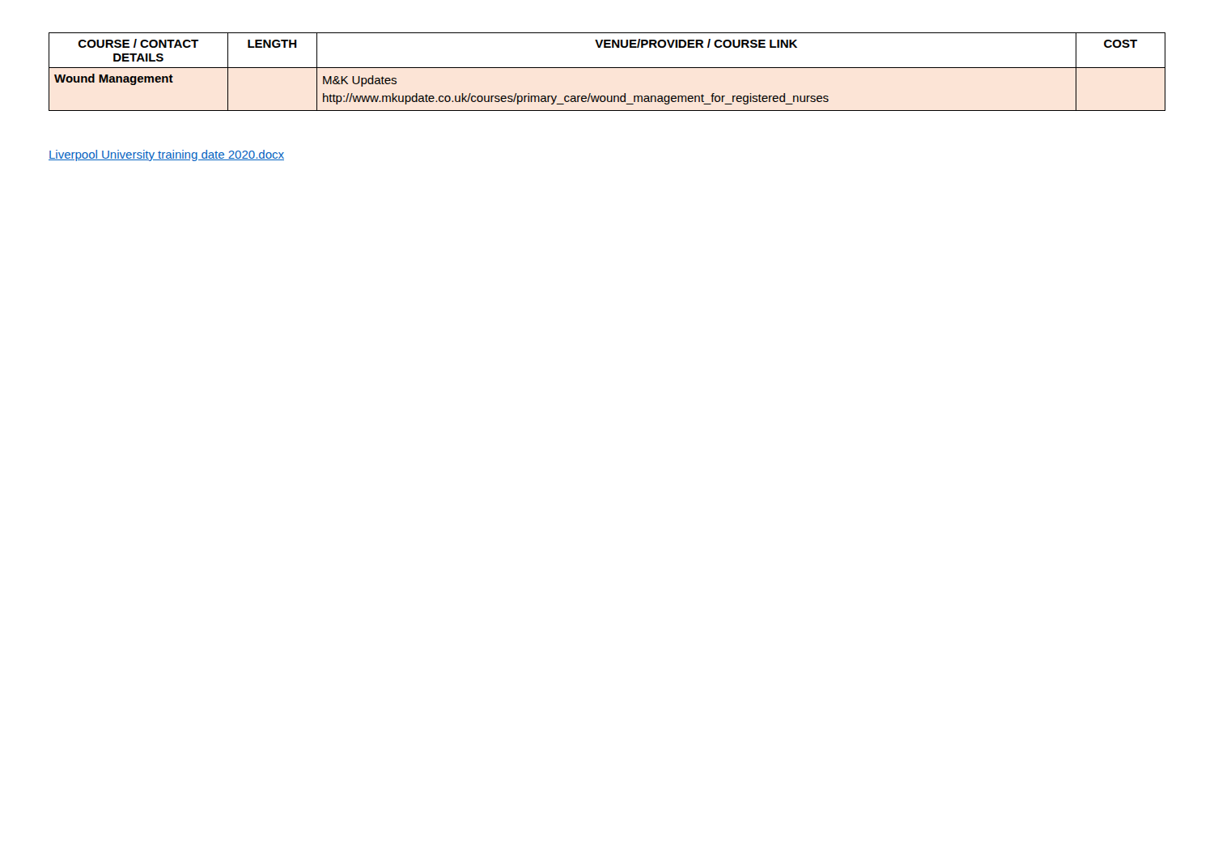| COURSE / CONTACT DETAILS | LENGTH | VENUE/PROVIDER / COURSE LINK | COST |
| --- | --- | --- | --- |
| Wound Management | | M&K Updates http://www.mkupdate.co.uk/courses/primary_care/wound_management_for_registered_nurses | |
Liverpool University training date 2020.docx